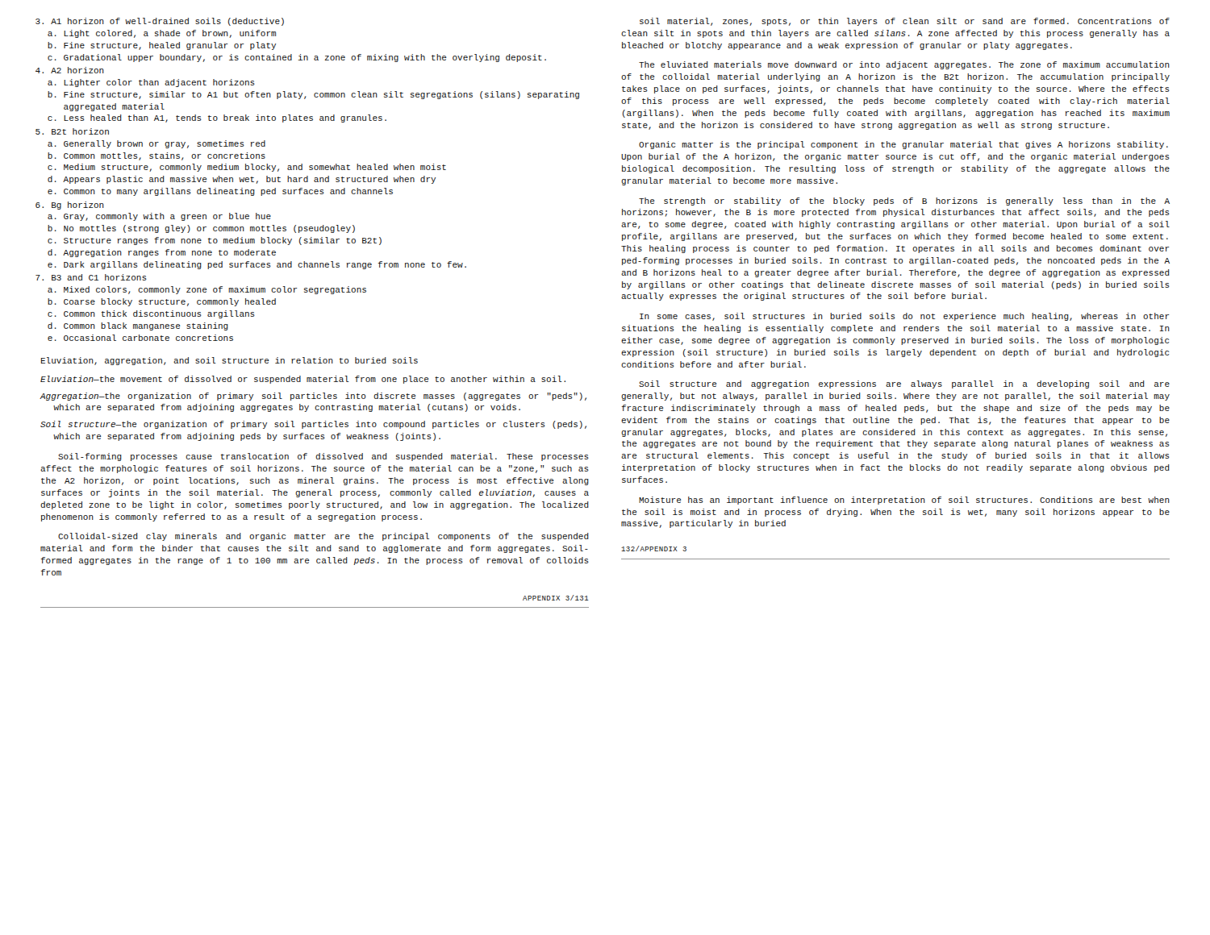A1 horizon of well-drained soils (deductive)
Light colored, a shade of brown, uniform
Fine structure, healed granular or platy
Gradational upper boundary, or is contained in a zone of mixing with the overlying deposit.
A2 horizon
Lighter color than adjacent horizons
Fine structure, similar to A1 but often platy, common clean silt segregations (silans) separating aggregated material
Less healed than A1, tends to break into plates and granules.
B2t horizon
Generally brown or gray, sometimes red
Common mottles, stains, or concretions
Medium structure, commonly medium blocky, and somewhat healed when moist
Appears plastic and massive when wet, but hard and structured when dry
Common to many argillans delineating ped surfaces and channels
Bg horizon
Gray, commonly with a green or blue hue
No mottles (strong gley) or common mottles (pseudogley)
Structure ranges from none to medium blocky (similar to B2t)
Aggregation ranges from none to moderate
Dark argillans delineating ped surfaces and channels range from none to few.
B3 and C1 horizons
Mixed colors, commonly zone of maximum color segregations
Coarse blocky structure, commonly healed
Common thick discontinuous argillans
Common black manganese staining
Occasional carbonate concretions
Eluviation, aggregation, and soil structure in relation to buried soils
Eluviation
—
the movement of dissolved or suspended material from one place to another within a soil.
Aggregation
—
the organization of primary soil particles into discrete masses (aggregates or "peds"), which are separated from adjoining aggregates by contrasting material (cutans) or voids.
Soil structure
—
the organization of primary soil particles into compound particles or clusters (peds), which are separated from adjoining peds by surfaces of weakness (joints).
Soil-forming processes cause translocation of dissolved and suspended material. These processes affect the morphologic features of soil horizons. The source of the material can be a "zone," such as the A2 horizon, or point locations, such as mineral grains. The process is most effective along surfaces or joints in the soil material. The general process, commonly called eluviation, causes a depleted zone to be light in color, sometimes poorly structured, and low in aggregation. The localized phenomenon is commonly referred to as a result of a segregation process.
Colloidal-sized clay minerals and organic matter are the principal components of the suspended material and form the binder that causes the silt and sand to agglomerate and form aggregates. Soil-formed aggregates in the range of 1 to 100 mm are called peds. In the process of removal of colloids from
APPENDIX 3/131
soil material, zones, spots, or thin layers of clean silt or sand are formed. Concentrations of clean silt in spots and thin layers are called silans. A zone affected by this process generally has a bleached or blotchy appearance and a weak expression of granular or platy aggregates.
The eluviated materials move downward or into adjacent aggregates. The zone of maximum accumulation of the colloidal material underlying an A horizon is the B2t horizon. The accumulation principally takes place on ped surfaces, joints, or channels that have continuity to the source. Where the effects of this process are well expressed, the peds become completely coated with clay-rich material (argillans). When the peds become fully coated with argillans, aggregation has reached its maximum state, and the horizon is considered to have strong aggregation as well as strong structure.
Organic matter is the principal component in the granular material that gives A horizons stability. Upon burial of the A horizon, the organic matter source is cut off, and the organic material undergoes biological decomposition. The resulting loss of strength or stability of the aggregate allows the granular material to become more massive.
The strength or stability of the blocky peds of B horizons is generally less than in the A horizons; however, the B is more protected from physical disturbances that affect soils, and the peds are, to some degree, coated with highly contrasting argillans or other material. Upon burial of a soil profile, argillans are preserved, but the surfaces on which they formed become healed to some extent. This healing process is counter to ped formation. It operates in all soils and becomes dominant over ped-forming processes in buried soils. In contrast to argillan-coated peds, the noncoated peds in the A and B horizons heal to a greater degree after burial. Therefore, the degree of aggregation as expressed by argillans or other coatings that delineate discrete masses of soil material (peds) in buried soils actually expresses the original structures of the soil before burial.
In some cases, soil structures in buried soils do not experience much healing, whereas in other situations the healing is essentially complete and renders the soil material to a massive state. In either case, some degree of aggregation is commonly preserved in buried soils. The loss of morphologic expression (soil structure) in buried soils is largely dependent on depth of burial and hydrologic conditions before and after burial.
Soil structure and aggregation expressions are always parallel in a developing soil and are generally, but not always, parallel in buried soils. Where they are not parallel, the soil material may fracture indiscriminately through a mass of healed peds, but the shape and size of the peds may be evident from the stains or coatings that outline the ped. That is, the features that appear to be granular aggregates, blocks, and plates are considered in this context as aggregates. In this sense, the aggregates are not bound by the requirement that they separate along natural planes of weakness as are structural elements. This concept is useful in the study of buried soils in that it allows interpretation of blocky structures when in fact the blocks do not readily separate along obvious ped surfaces.
Moisture has an important influence on interpretation of soil structures. Conditions are best when the soil is moist and in process of drying. When the soil is wet, many soil horizons appear to be massive, particularly in buried
132/APPENDIX 3